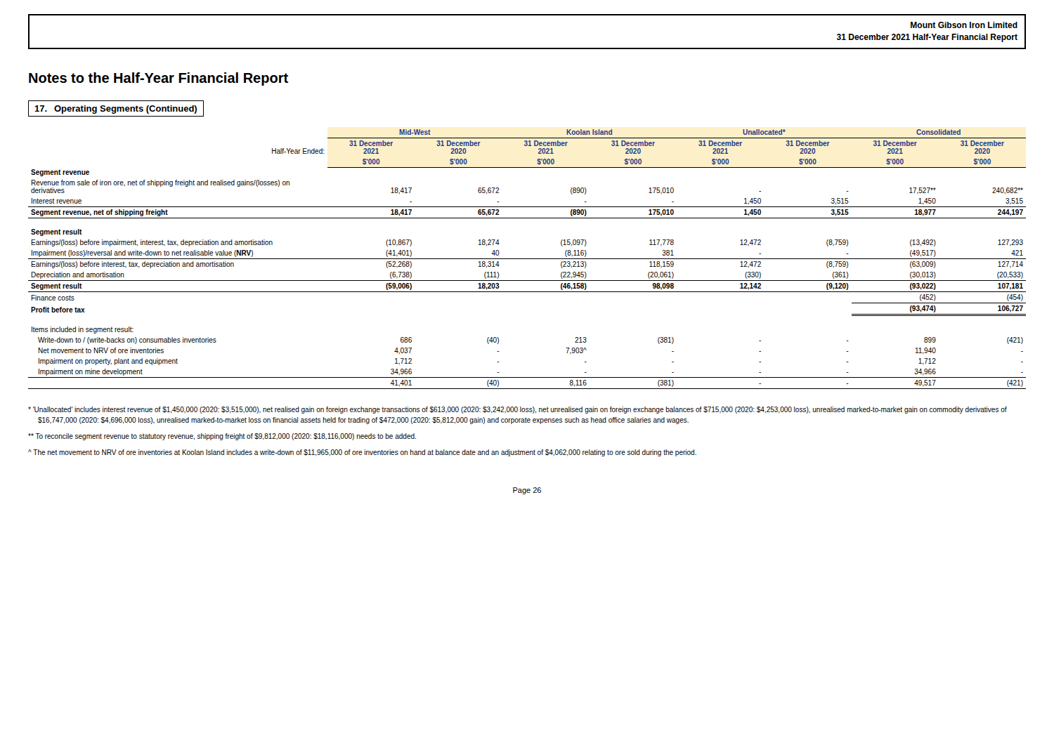Mount Gibson Iron Limited
31 December 2021 Half-Year Financial Report
Notes to the Half-Year Financial Report
17. Operating Segments (Continued)
| | Mid-West | Koolan Island | Unallocated* | Consolidated |
| --- | --- | --- | --- | --- |
| Half-Year Ended: | 31 December 2021 | 31 December 2020 | 31 December 2021 | 31 December 2020 | 31 December 2021 | 31 December 2020 | 31 December 2021 | 31 December 2020 |
| | $'000 | $'000 | $'000 | $'000 | $'000 | $'000 | $'000 | $'000 |
| Segment revenue | |
| Revenue from sale of iron ore, net of shipping freight and realised gains/(losses) on derivatives | 18,417 | 65,672 | (890) | 175,010 | - | - | 17,527** | 240,682** |
| Interest revenue | - | - | - | - | 1,450 | 3,515 | 1,450 | 3,515 |
| Segment revenue, net of shipping freight | 18,417 | 65,672 | (890) | 175,010 | 1,450 | 3,515 | 18,977 | 244,197 |
| Segment result | |
| Earnings/(loss) before impairment, interest, tax, depreciation and amortisation | (10,867) | 18,274 | (15,097) | 117,778 | 12,472 | (8,759) | (13,492) | 127,293 |
| Impairment (loss)/reversal and write-down to net realisable value ( NRV ) | (41,401) | 40 | (8,116) | 381 | - | - | (49,517) | 421 |
| Earnings/(loss) before interest, tax, depreciation and amortisation | (52,268) | 18,314 | (23,213) | 118,159 | 12,472 | (8,759) | (63,009) | 127,714 |
| Depreciation and amortisation | (6,738) | (111) | (22,945) | (20,061) | (330) | (361) | (30,013) | (20,533) |
| Segment result | (59,006) | 18,203 | (46,158) | 98,098 | 12,142 | (9,120) | (93,022) | 107,181 |
| Finance costs | | (452) | (454) |
| Profit before tax | | (93,474) | 106,727 |
| Items included in segment result: | |
| Write-down to / (write-backs on) consumables inventories | 686 | (40) | 213 | (381) | - | - | 899 | (421) |
| Net movement to NRV of ore inventories | 4,037 | - | 7,903^ | - | - | - | 11,940 | - |
| Impairment on property, plant and equipment | 1,712 | - | - | - | - | - | 1,712 | - |
| Impairment on mine development | 34,966 | - | - | - | - | - | 34,966 | - |
| | 41,401 | (40) | 8,116 | (381) | - | - | 49,517 | (421) |
* 'Unallocated' includes interest revenue of $1,450,000 (2020: $3,515,000), net realised gain on foreign exchange transactions of $613,000 (2020: $3,242,000 loss), net unrealised gain on foreign exchange balances of $715,000 (2020: $4,253,000 loss), unrealised marked-to-market gain on commodity derivatives of $16,747,000 (2020: $4,696,000 loss), unrealised marked-to-market loss on financial assets held for trading of $472,000 (2020: $5,812,000 gain) and corporate expenses such as head office salaries and wages.
** To reconcile segment revenue to statutory revenue, shipping freight of $9,812,000 (2020: $18,116,000) needs to be added.
^ The net movement to NRV of ore inventories at Koolan Island includes a write-down of $11,965,000 of ore inventories on hand at balance date and an adjustment of $4,062,000 relating to ore sold during the period.
Page 26